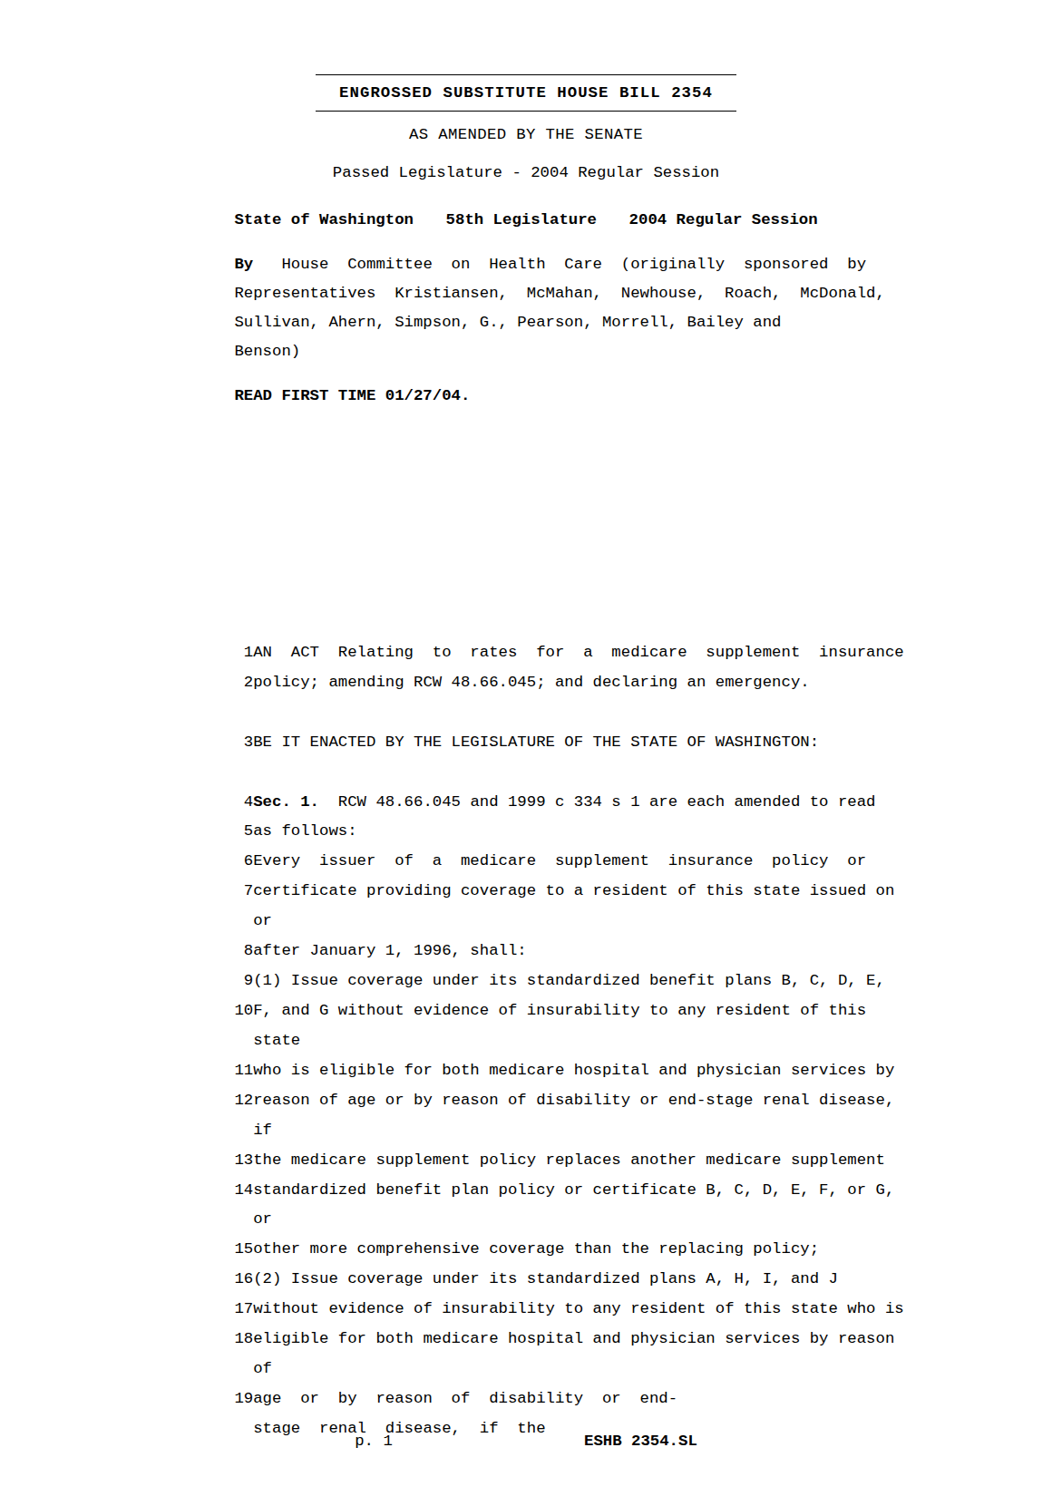ENGROSSED SUBSTITUTE HOUSE BILL 2354
AS AMENDED BY THE SENATE
Passed Legislature - 2004 Regular Session
State of Washington 58th Legislature 2004 Regular Session
By House Committee on Health Care (originally sponsored by
Representatives Kristiansen, McMahan, Newhouse, Roach, McDonald,
Sullivan, Ahern, Simpson, G., Pearson, Morrell, Bailey and Benson)
READ FIRST TIME 01/27/04.
| 1 | AN ACT Relating to rates for a medicare supplement insurance |
| 2 | policy; amending RCW 48.66.045; and declaring an emergency. |
| 3 | BE IT ENACTED BY THE LEGISLATURE OF THE STATE OF WASHINGTON: |
| 4 | Sec. 1. RCW 48.66.045 and 1999 c 334 s 1 are each amended to read |
| 5 | as follows: |
| 6 | Every issuer of a medicare supplement insurance policy or |
| 7 | certificate providing coverage to a resident of this state issued on or |
| 8 | after January 1, 1996, shall: |
| 9 | (1) Issue coverage under its standardized benefit plans B, C, D, E, |
| 10 | F, and G without evidence of insurability to any resident of this state |
| 11 | who is eligible for both medicare hospital and physician services by |
| 12 | reason of age or by reason of disability or end-stage renal disease, if |
| 13 | the medicare supplement policy replaces another medicare supplement |
| 14 | standardized benefit plan policy or certificate B, C, D, E, F, or G, or |
| 15 | other more comprehensive coverage than the replacing policy; |
| 16 | (2) Issue coverage under its standardized plans A, H, I, and J |
| 17 | without evidence of insurability to any resident of this state who is |
| 18 | eligible for both medicare hospital and physician services by reason of |
| 19 | age or by reason of disability or end-stage renal disease, if the |
p. 1 ESHB 2354.SL